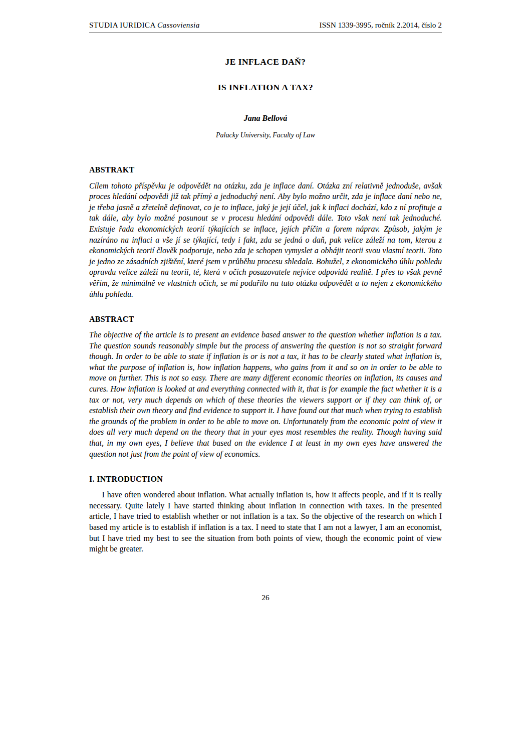STUDIA IURIDICA Cassoviensia ISSN 1339-3995, ročník 2.2014, číslo 2
JE INFLACE DAŇ?
IS INFLATION A TAX?
Jana Bellová
Palacky University, Faculty of Law
ABSTRAKT
Cílem tohoto příspěvku je odpovědět na otázku, zda je inflace daní. Otázka zní relativně jednoduše, avšak proces hledání odpovědi již tak přímý a jednoduchý není. Aby bylo možno určit, zda je inflace daní nebo ne, je třeba jasně a zřetelně definovat, co je to inflace, jaký je její účel, jak k inflaci dochází, kdo z ní profituje a tak dále, aby bylo možné posunout se v procesu hledání odpovědi dále. Toto však není tak jednoduché. Existuje řada ekonomických teorií týkajících se inflace, jejích příčin a forem náprav. Způsob, jakým je nazíráno na inflaci a vše jí se týkající, tedy i fakt, zda se jedná o daň, pak velice záleží na tom, kterou z ekonomických teorií člověk podporuje, nebo zda je schopen vymyslet a obhájit teorii svou vlastní teorii. Toto je jedno ze zásadních zjištění, které jsem v průběhu procesu shledala. Bohužel, z ekonomického úhlu pohledu opravdu velice záleží na teorii, té, která v očích posuzovatele nejvíce odpovídá realitě. I přes to však pevně věřím, že minimálně ve vlastních očích, se mi podařilo na tuto otázku odpovědět a to nejen z ekonomického úhlu pohledu.
ABSTRACT
The objective of the article is to present an evidence based answer to the question whether inflation is a tax. The question sounds reasonably simple but the process of answering the question is not so straight forward though. In order to be able to state if inflation is or is not a tax, it has to be clearly stated what inflation is, what the purpose of inflation is, how inflation happens, who gains from it and so on in order to be able to move on further. This is not so easy. There are many different economic theories on inflation, its causes and cures. How inflation is looked at and everything connected with it, that is for example the fact whether it is a tax or not, very much depends on which of these theories the viewers support or if they can think of, or establish their own theory and find evidence to support it. I have found out that much when trying to establish the grounds of the problem in order to be able to move on. Unfortunately from the economic point of view it does all very much depend on the theory that in your eyes most resembles the reality. Though having said that, in my own eyes, I believe that based on the evidence I at least in my own eyes have answered the question not just from the point of view of economics.
I. INTRODUCTION
I have often wondered about inflation. What actually inflation is, how it affects people, and if it is really necessary. Quite lately I have started thinking about inflation in connection with taxes. In the presented article, I have tried to establish whether or not inflation is a tax. So the objective of the research on which I based my article is to establish if inflation is a tax. I need to state that I am not a lawyer, I am an economist, but I have tried my best to see the situation from both points of view, though the economic point of view might be greater.
26